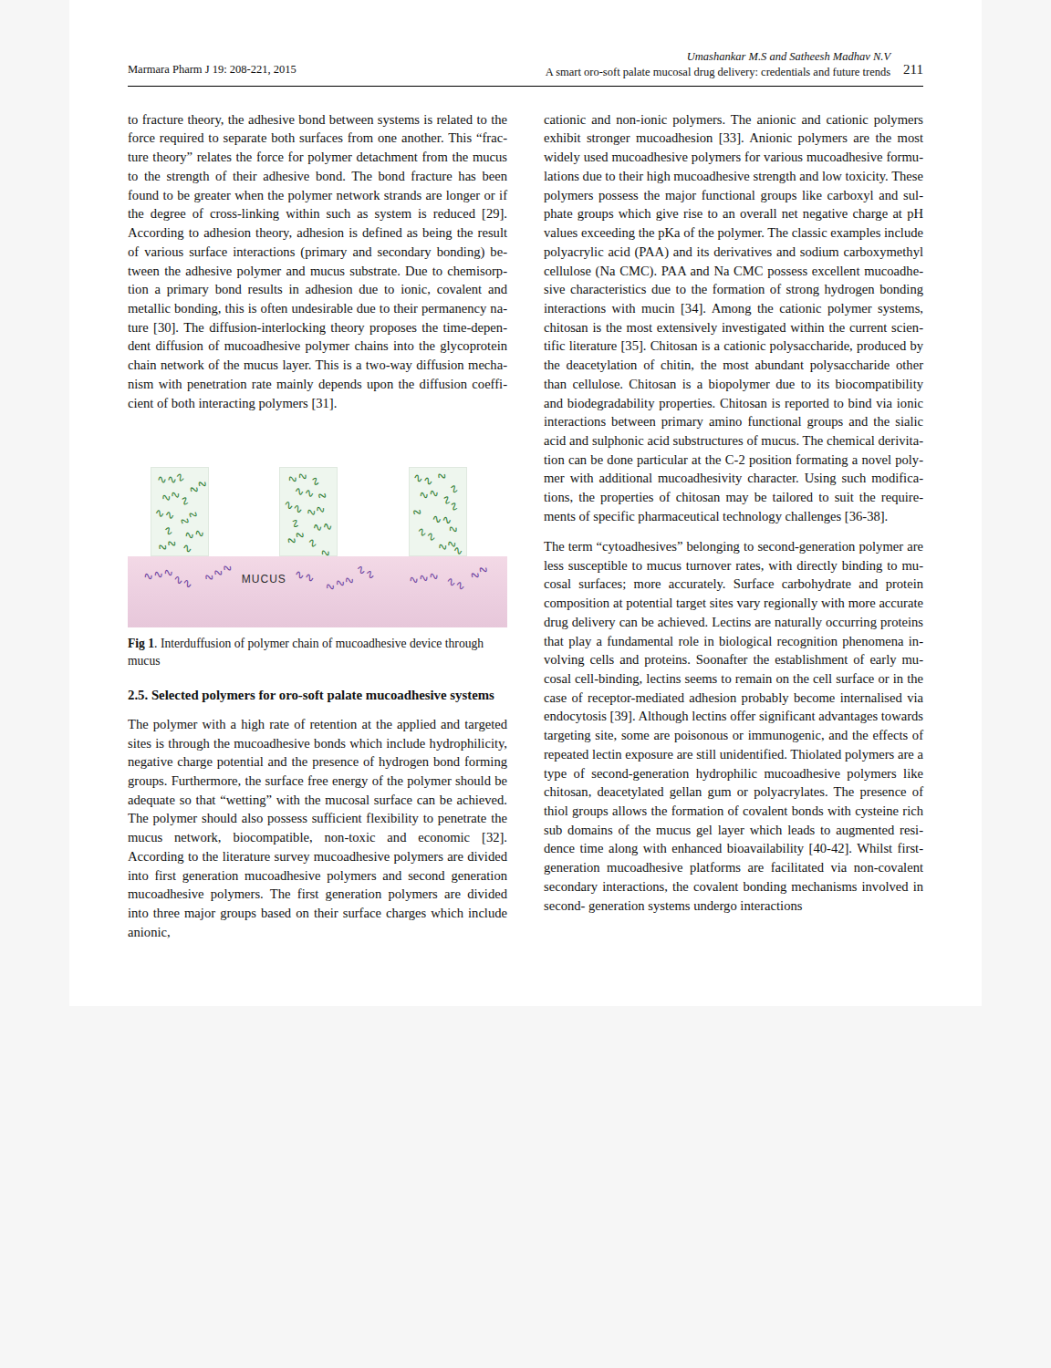Marmara Pharm J 19: 208-221, 2015
Umashankar M.S and Satheesh Madhav N.V
A smart oro-soft palate mucosal drug delivery: credentials and future trends
211
to fracture theory, the adhesive bond between systems is related to the force required to separate both surfaces from one another. This “fracture theory” relates the force for polymer detachment from the mucus to the strength of their adhesive bond. The bond fracture has been found to be greater when the polymer network strands are longer or if the degree of cross-linking within such as system is reduced [29]. According to adhesion theory, adhesion is defined as being the result of various surface interactions (primary and secondary bonding) between the adhesive polymer and mucus substrate. Due to chemisorption a primary bond results in adhesion due to ionic, covalent and metallic bonding, this is often undesirable due to their permanency nature [30]. The diffusion-interlocking theory proposes the time-dependent diffusion of mucoadhesive polymer chains into the glycoprotein chain network of the mucus layer. This is a two-way diffusion mechanism with penetration rate mainly depends upon the diffusion coefficient of both interacting polymers [31].
MUCUS
∿∿ ∿ ∿∿ ∿∿ ∿ ∿∿ ∿∿ ∿ ∿∿ ∿∿ ∿
∿∿ ∿ ∿∿ ∿ ∿∿ ∿∿ ∿ ∿∿ ∿∿ ∿ ∿
∿∿ ∿ ∿ ∿∿ ∿∿ ∿ ∿∿ ∿ ∿∿ ∿∿ ∿
∿∿∿ ∿∿ ∿∿∿ ∿∿ ∿∿∿ ∿∿ ∿∿∿ ∿∿ ∿∿
Fig 1. Interduffusion of polymer chain of mucoadhesive device through mucus
2.5. Selected polymers for oro-soft palate mucoadhesive systems
The polymer with a high rate of retention at the applied and targeted sites is through the mucoadhesive bonds which include hydrophilicity, negative charge potential and the presence of hydrogen bond forming groups. Furthermore, the surface free energy of the polymer should be adequate so that “wetting” with the mucosal surface can be achieved. The polymer should also possess sufficient flexibility to penetrate the mucus network, biocompatible, non-toxic and economic [32]. According to the literature survey mucoadhesive polymers are divided into first generation mucoadhesive polymers and second generation mucoadhesive polymers. The first generation polymers are divided into three major groups based on their surface charges which include anionic,
cationic and non-ionic polymers. The anionic and cationic polymers exhibit stronger mucoadhesion [33]. Anionic polymers are the most widely used mucoadhesive polymers for various mucoadhesive formulations due to their high mucoadhesive strength and low toxicity. These polymers possess the major functional groups like carboxyl and sulphate groups which give rise to an overall net negative charge at pH values exceeding the pKa of the polymer. The classic examples include polyacrylic acid (PAA) and its derivatives and sodium carboxymethyl cellulose (Na CMC). PAA and Na CMC possess excellent mucoadhesive characteristics due to the formation of strong hydrogen bonding interactions with mucin [34]. Among the cationic polymer systems, chitosan is the most extensively investigated within the current scientific literature [35]. Chitosan is a cationic polysaccharide, produced by the deacetylation of chitin, the most abundant polysaccharide other than cellulose. Chitosan is a biopolymer due to its biocompatibility and biodegradability properties. Chitosan is reported to bind via ionic interactions between primary amino functional groups and the sialic acid and sulphonic acid substructures of mucus. The chemical derivitation can be done particular at the C-2 position formating a novel polymer with additional mucoadhesivity character. Using such modifications, the properties of chitosan may be tailored to suit the requirements of specific pharmaceutical technology challenges [36-38].
The term “cytoadhesives” belonging to second-generation polymer are less susceptible to mucus turnover rates, with directly binding to mucosal surfaces; more accurately. Surface carbohydrate and protein composition at potential target sites vary regionally with more accurate drug delivery can be achieved. Lectins are naturally occurring proteins that play a fundamental role in biological recognition phenomena involving cells and proteins. Soonafter the establishment of early mucosal cell-binding, lectins seems to remain on the cell surface or in the case of receptor-mediated adhesion probably become internalised via endocytosis [39]. Although lectins offer significant advantages towards targeting site, some are poisonous or immunogenic, and the effects of repeated lectin exposure are still unidentified. Thiolated polymers are a type of second-generation hydrophilic mucoadhesive polymers like chitosan, deacetylated gellan gum or polyacrylates. The presence of thiol groups allows the formation of covalent bonds with cysteine rich sub domains of the mucus gel layer which leads to augmented residence time along with enhanced bioavailability [40-42]. Whilst first-generation mucoadhesive platforms are facilitated via non-covalent secondary interactions, the covalent bonding mechanisms involved in second- generation systems undergo interactions